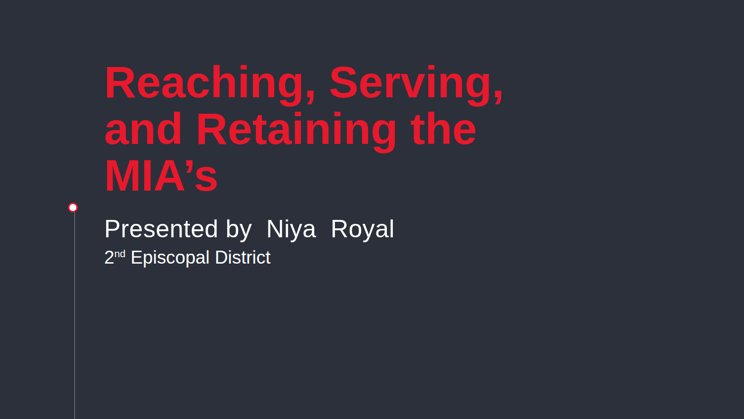Reaching, Serving, and Retaining the MIA’s
Presented by Niya Royal
2nd Episcopal District